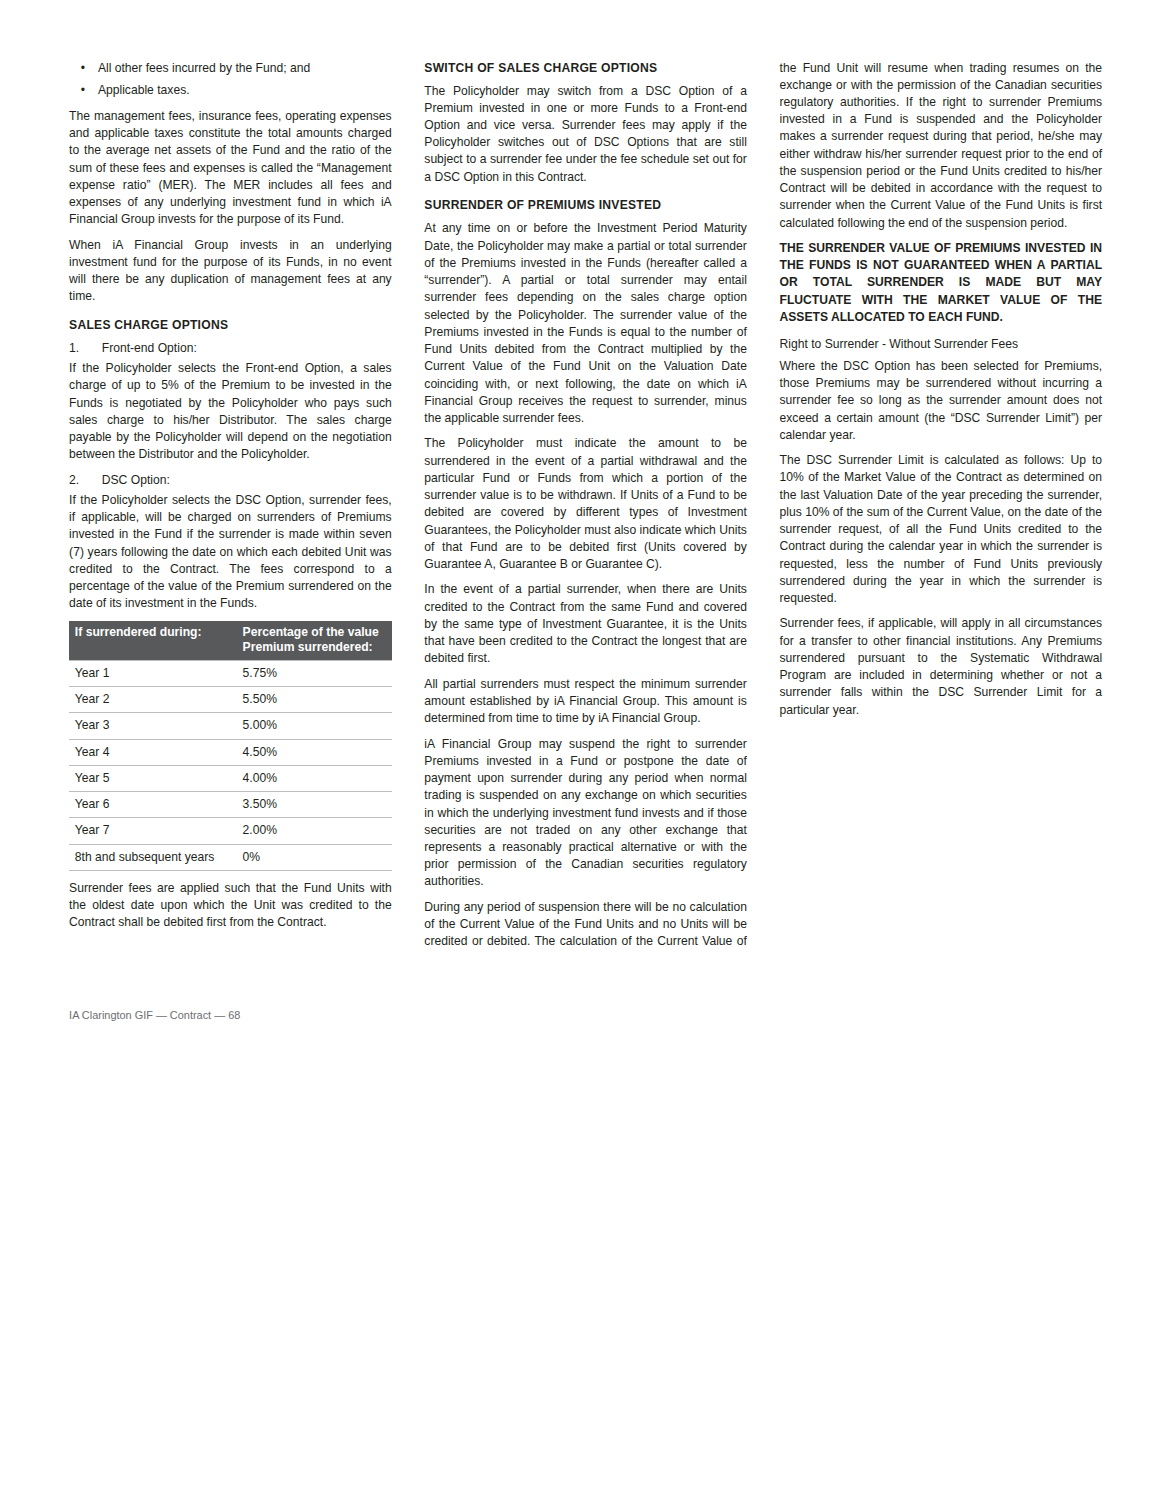All other fees incurred by the Fund; and
Applicable taxes.
The management fees, insurance fees, operating expenses and applicable taxes constitute the total amounts charged to the average net assets of the Fund and the ratio of the sum of these fees and expenses is called the “Management expense ratio” (MER). The MER includes all fees and expenses of any underlying investment fund in which iA Financial Group invests for the purpose of its Fund.
When iA Financial Group invests in an underlying investment fund for the purpose of its Funds, in no event will there be any duplication of management fees at any time.
Sales Charge Options
1.
Front-end Option:
If the Policyholder selects the Front-end Option, a sales charge of up to 5% of the Premium to be invested in the Funds is negotiated by the Policyholder who pays such sales charge to his/her Distributor. The sales charge payable by the Policyholder will depend on the negotiation between the Distributor and the Policyholder.
2.
DSC Option:
If the Policyholder selects the DSC Option, surrender fees, if applicable, will be charged on surrenders of Premiums invested in the Fund if the surrender is made within seven (7) years following the date on which each debited Unit was credited to the Contract. The fees correspond to a percentage of the value of the Premium surrendered on the date of its investment in the Funds.
| If surrendered during: | Percentage of the value Premium surrendered: |
| --- | --- |
| Year 1 | 5.75% |
| Year 2 | 5.50% |
| Year 3 | 5.00% |
| Year 4 | 4.50% |
| Year 5 | 4.00% |
| Year 6 | 3.50% |
| Year 7 | 2.00% |
| 8th and subsequent years | 0% |
Surrender fees are applied such that the Fund Units with the oldest date upon which the Unit was credited to the Contract shall be debited first from the Contract.
Switch of Sales Charge Options
The Policyholder may switch from a DSC Option of a Premium invested in one or more Funds to a Front-end Option and vice versa. Surrender fees may apply if the Policyholder switches out of DSC Options that are still subject to a surrender fee under the fee schedule set out for a DSC Option in this Contract.
Surrender of Premiums Invested
At any time on or before the Investment Period Maturity Date, the Policyholder may make a partial or total surrender of the Premiums invested in the Funds (hereafter called a “surrender”). A partial or total surrender may entail surrender fees depending on the sales charge option selected by the Policyholder. The surrender value of the Premiums invested in the Funds is equal to the number of Fund Units debited from the Contract multiplied by the Current Value of the Fund Unit on the Valuation Date coinciding with, or next following, the date on which iA Financial Group receives the request to surrender, minus the applicable surrender fees.
The Policyholder must indicate the amount to be surrendered in the event of a partial withdrawal and the particular Fund or Funds from which a portion of the surrender value is to be withdrawn. If Units of a Fund to be debited are covered by different types of Investment Guarantees, the Policyholder must also indicate which Units of that Fund are to be debited first (Units covered by Guarantee A, Guarantee B or Guarantee C).
In the event of a partial surrender, when there are Units credited to the Contract from the same Fund and covered by the same type of Investment Guarantee, it is the Units that have been credited to the Contract the longest that are debited first.
All partial surrenders must respect the minimum surrender amount established by iA Financial Group. This amount is determined from time to time by iA Financial Group.
iA Financial Group may suspend the right to surrender Premiums invested in a Fund or postpone the date of payment upon surrender during any period when normal trading is suspended on any exchange on which securities in which the underlying investment fund invests and if those securities are not traded on any other exchange that represents a reasonably practical alternative or with the prior permission of the Canadian securities regulatory authorities.
During any period of suspension there will be no calculation of the Current Value of the Fund Units and no Units will be credited or debited. The calculation of the Current Value of the Fund Unit will resume when trading resumes on the exchange or with the permission of the Canadian securities regulatory authorities. If the right to surrender Premiums invested in a Fund is suspended and the Policyholder makes a surrender request during that period, he/she may either withdraw his/her surrender request prior to the end of the suspension period or the Fund Units credited to his/her Contract will be debited in accordance with the request to surrender when the Current Value of the Fund Units is first calculated following the end of the suspension period.
The surrender value of Premiums invested in the Funds is not guaranteed when a partial or total surrender is made but may fluctuate with the market value of the assets allocated to each Fund.
Right to Surrender - Without Surrender Fees
Where the DSC Option has been selected for Premiums, those Premiums may be surrendered without incurring a surrender fee so long as the surrender amount does not exceed a certain amount (the “DSC Surrender Limit”) per calendar year.
The DSC Surrender Limit is calculated as follows: Up to 10% of the Market Value of the Contract as determined on the last Valuation Date of the year preceding the surrender, plus 10% of the sum of the Current Value, on the date of the surrender request, of all the Fund Units credited to the Contract during the calendar year in which the surrender is requested, less the number of Fund Units previously surrendered during the year in which the surrender is requested.
Surrender fees, if applicable, will apply in all circumstances for a transfer to other financial institutions. Any Premiums surrendered pursuant to the Systematic Withdrawal Program are included in determining whether or not a surrender falls within the DSC Surrender Limit for a particular year.
IA Clarington GIF — Contract — 68